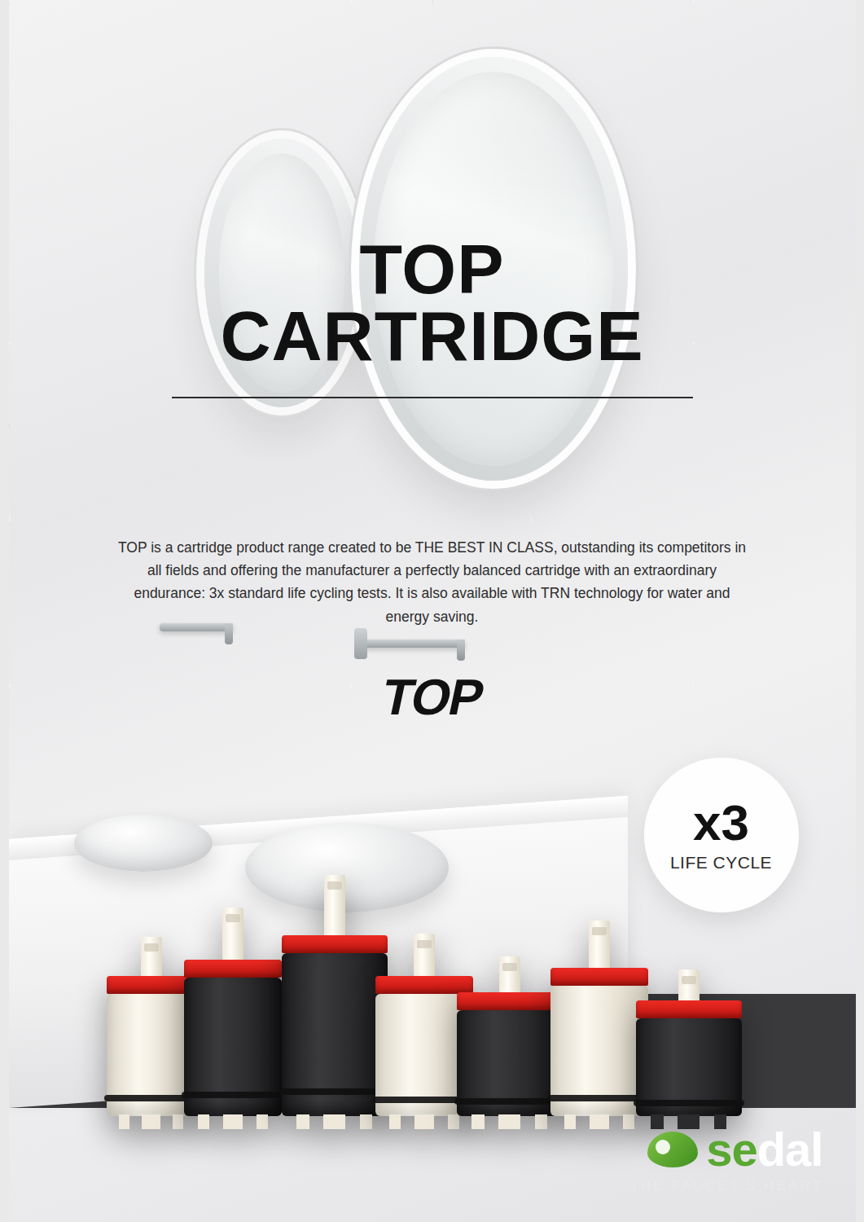Top
Cartridge
TOP is a cartridge product range created to be THE BEST IN CLASS, outstanding its competitors in all fields and offering the manufacturer a perfectly balanced cartridge with an extraordinary endurance: 3x standard life cycling tests. It is also available with TRN technology for water and energy saving.
TOP
x3
LIFE CYCLE
sedal
The Faucet’s Heart